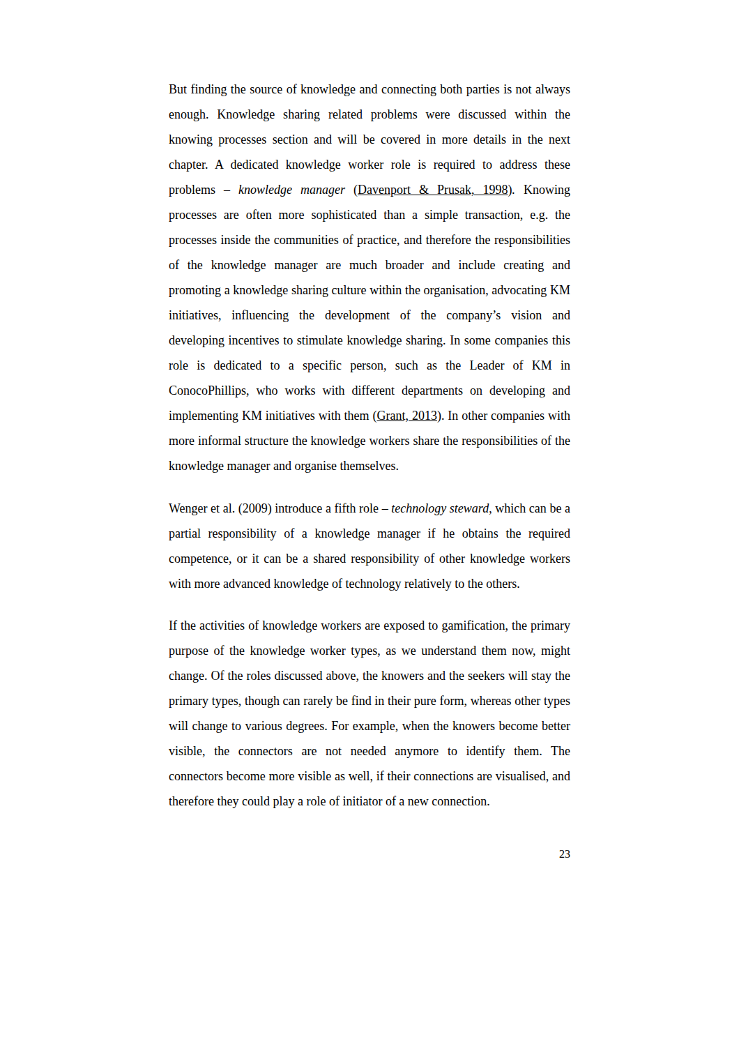But finding the source of knowledge and connecting both parties is not always enough. Knowledge sharing related problems were discussed within the knowing processes section and will be covered in more details in the next chapter. A dedicated knowledge worker role is required to address these problems – knowledge manager (Davenport & Prusak, 1998). Knowing processes are often more sophisticated than a simple transaction, e.g. the processes inside the communities of practice, and therefore the responsibilities of the knowledge manager are much broader and include creating and promoting a knowledge sharing culture within the organisation, advocating KM initiatives, influencing the development of the company’s vision and developing incentives to stimulate knowledge sharing. In some companies this role is dedicated to a specific person, such as the Leader of KM in ConocoPhillips, who works with different departments on developing and implementing KM initiatives with them (Grant, 2013). In other companies with more informal structure the knowledge workers share the responsibilities of the knowledge manager and organise themselves.
Wenger et al. (2009) introduce a fifth role – technology steward, which can be a partial responsibility of a knowledge manager if he obtains the required competence, or it can be a shared responsibility of other knowledge workers with more advanced knowledge of technology relatively to the others.
If the activities of knowledge workers are exposed to gamification, the primary purpose of the knowledge worker types, as we understand them now, might change. Of the roles discussed above, the knowers and the seekers will stay the primary types, though can rarely be find in their pure form, whereas other types will change to various degrees. For example, when the knowers become better visible, the connectors are not needed anymore to identify them. The connectors become more visible as well, if their connections are visualised, and therefore they could play a role of initiator of a new connection.
23